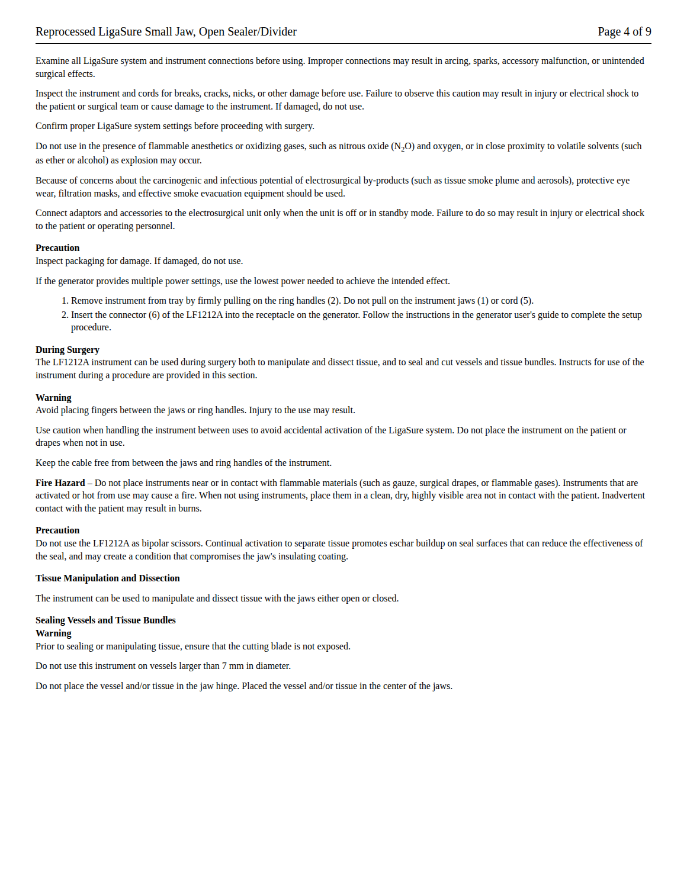Reprocessed LigaSure Small Jaw, Open Sealer/Divider Page 4 of 9
Examine all LigaSure system and instrument connections before using. Improper connections may result in arcing, sparks, accessory malfunction, or unintended surgical effects.
Inspect the instrument and cords for breaks, cracks, nicks, or other damage before use. Failure to observe this caution may result in injury or electrical shock to the patient or surgical team or cause damage to the instrument. If damaged, do not use.
Confirm proper LigaSure system settings before proceeding with surgery.
Do not use in the presence of flammable anesthetics or oxidizing gases, such as nitrous oxide (N2O) and oxygen, or in close proximity to volatile solvents (such as ether or alcohol) as explosion may occur.
Because of concerns about the carcinogenic and infectious potential of electrosurgical by-products (such as tissue smoke plume and aerosols), protective eye wear, filtration masks, and effective smoke evacuation equipment should be used.
Connect adaptors and accessories to the electrosurgical unit only when the unit is off or in standby mode. Failure to do so may result in injury or electrical shock to the patient or operating personnel.
Precaution
Inspect packaging for damage. If damaged, do not use.
If the generator provides multiple power settings, use the lowest power needed to achieve the intended effect.
Remove instrument from tray by firmly pulling on the ring handles (2). Do not pull on the instrument jaws (1) or cord (5).
Insert the connector (6) of the LF1212A into the receptacle on the generator. Follow the instructions in the generator user's guide to complete the setup procedure.
During Surgery
The LF1212A instrument can be used during surgery both to manipulate and dissect tissue, and to seal and cut vessels and tissue bundles. Instructs for use of the instrument during a procedure are provided in this section.
Warning
Avoid placing fingers between the jaws or ring handles. Injury to the use may result.
Use caution when handling the instrument between uses to avoid accidental activation of the LigaSure system. Do not place the instrument on the patient or drapes when not in use.
Keep the cable free from between the jaws and ring handles of the instrument.
Fire Hazard – Do not place instruments near or in contact with flammable materials (such as gauze, surgical drapes, or flammable gases). Instruments that are activated or hot from use may cause a fire. When not using instruments, place them in a clean, dry, highly visible area not in contact with the patient. Inadvertent contact with the patient may result in burns.
Precaution
Do not use the LF1212A as bipolar scissors. Continual activation to separate tissue promotes eschar buildup on seal surfaces that can reduce the effectiveness of the seal, and may create a condition that compromises the jaw's insulating coating.
Tissue Manipulation and Dissection
The instrument can be used to manipulate and dissect tissue with the jaws either open or closed.
Sealing Vessels and Tissue Bundles
Warning
Prior to sealing or manipulating tissue, ensure that the cutting blade is not exposed.
Do not use this instrument on vessels larger than 7 mm in diameter.
Do not place the vessel and/or tissue in the jaw hinge. Placed the vessel and/or tissue in the center of the jaws.